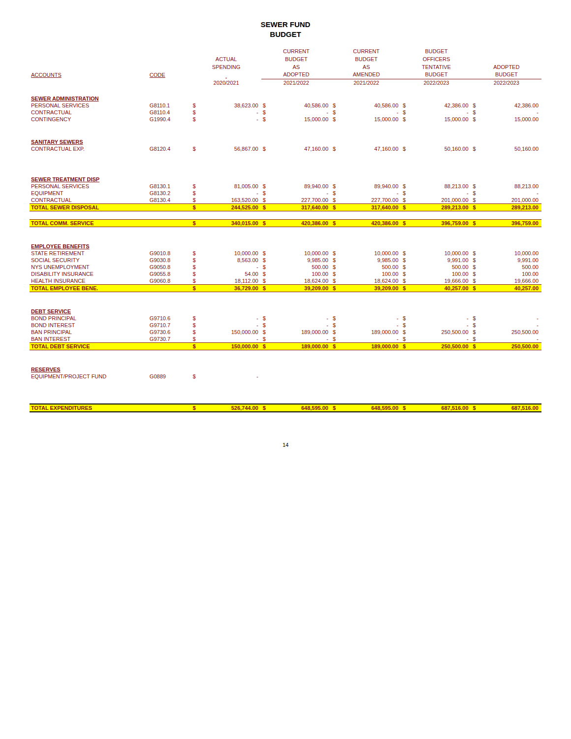SEWER FUND
BUDGET
| | | | CURRENT | CURRENT | BUDGET | |
| | | ACTUAL | BUDGET | BUDGET | OFFICERS | |
| | | SPENDING | AS | AS | TENTATIVE | ADOPTED |
| ACCOUNTS | CODE | | ADOPTED | AMENDED | BUDGET | BUDGET |
| | | 2020/2021 | 2021/2022 | 2021/2022 | 2022/2023 | 2022/2023 |
| SEWER ADMINISTRATION | |
| PERSONAL SERVICES | G8110.1 | $ | 38,623.00 | $ | 40,586.00 | $ | 40,586.00 | $ | 42,386.00 | $ | 42,386.00 |
| CONTRACTUAL | G8110.4 | $ | - | $ | - | $ | - | $ | - | $ | - |
| CONTINGENCY | G1990.4 | $ | - | $ | 15,000.00 | $ | 15,000.00 | $ | 15,000.00 | $ | 15,000.00 |
| SANITARY SEWERS | |
| CONTRACTUAL EXP. | G8120.4 | $ | 56,867.00 | $ | 47,160.00 | $ | 47,160.00 | $ | 50,160.00 | $ | 50,160.00 |
| SEWER TREATMENT DISP | |
| PERSONAL SERVICES | G8130.1 | $ | 81,005.00 | $ | 89,940.00 | $ | 89,940.00 | $ | 88,213.00 | $ | 88,213.00 |
| EQUIPMENT | G8130.2 | $ | - | $ | - | $ | - | $ | - | $ | - |
| CONTRACTUAL | G8130.4 | $ | 163,520.00 | $ | 227,700.00 | $ | 227,700.00 | $ | 201,000.00 | $ | 201,000.00 |
| TOTAL SEWER DISPOSAL | | $ | 244,525.00 | $ | 317,640.00 | $ | 317,640.00 | $ | 289,213.00 | $ | 289,213.00 |
| TOTAL COMM. SERVICE | | $ | 340,015.00 | $ | 420,386.00 | $ | 420,386.00 | $ | 396,759.00 | $ | 396,759.00 |
| EMPLOYEE BENEFITS | |
| STATE RETIREMENT | G9010.8 | $ | 10,000.00 | $ | 10,000.00 | $ | 10,000.00 | $ | 10,000.00 | $ | 10,000.00 |
| SOCIAL SECURITY | G9030.8 | $ | 8,563.00 | $ | 9,985.00 | $ | 9,985.00 | $ | 9,991.00 | $ | 9,991.00 |
| NYS UNEMPLOYMENT | G9050.8 | $ | - | $ | 500.00 | $ | 500.00 | $ | 500.00 | $ | 500.00 |
| DISABILITY INSURANCE | G9055.8 | $ | 54.00 | $ | 100.00 | $ | 100.00 | $ | 100.00 | $ | 100.00 |
| HEALTH INSURANCE | G9060.8 | $ | 18,112.00 | $ | 18,624.00 | $ | 18,624.00 | $ | 19,666.00 | $ | 19,666.00 |
| TOTAL EMPLOYEE BENE. | | $ | 36,729.00 | $ | 39,209.00 | $ | 39,209.00 | $ | 40,257.00 | $ | 40,257.00 |
| DEBT SERVICE | |
| BOND PRINCIPAL | G9710.6 | $ | - | $ | - | $ | - | $ | - | $ | - |
| BOND INTEREST | G9710.7 | $ | - | $ | - | $ | - | $ | - | $ | - |
| BAN PRINCIPAL | G9730.6 | $ | 150,000.00 | $ | 189,000.00 | $ | 189,000.00 | $ | 250,500.00 | $ | 250,500.00 |
| BAN INTEREST | G9730.7 | $ | - | $ | - | $ | - | $ | - | $ | - |
| TOTAL DEBT SERVICE | | $ | 150,000.00 | $ | 189,000.00 | $ | 189,000.00 | $ | 250,500.00 | $ | 250,500.00 |
| RESERVES | |
| EQUIPMENT/PROJECT FUND | G0889 | $ | - | |
| TOTAL EXPENDITURES | | $ | 526,744.00 | $ | 648,595.00 | $ | 648,595.00 | $ | 687,516.00 | $ | 687,516.00 |
14